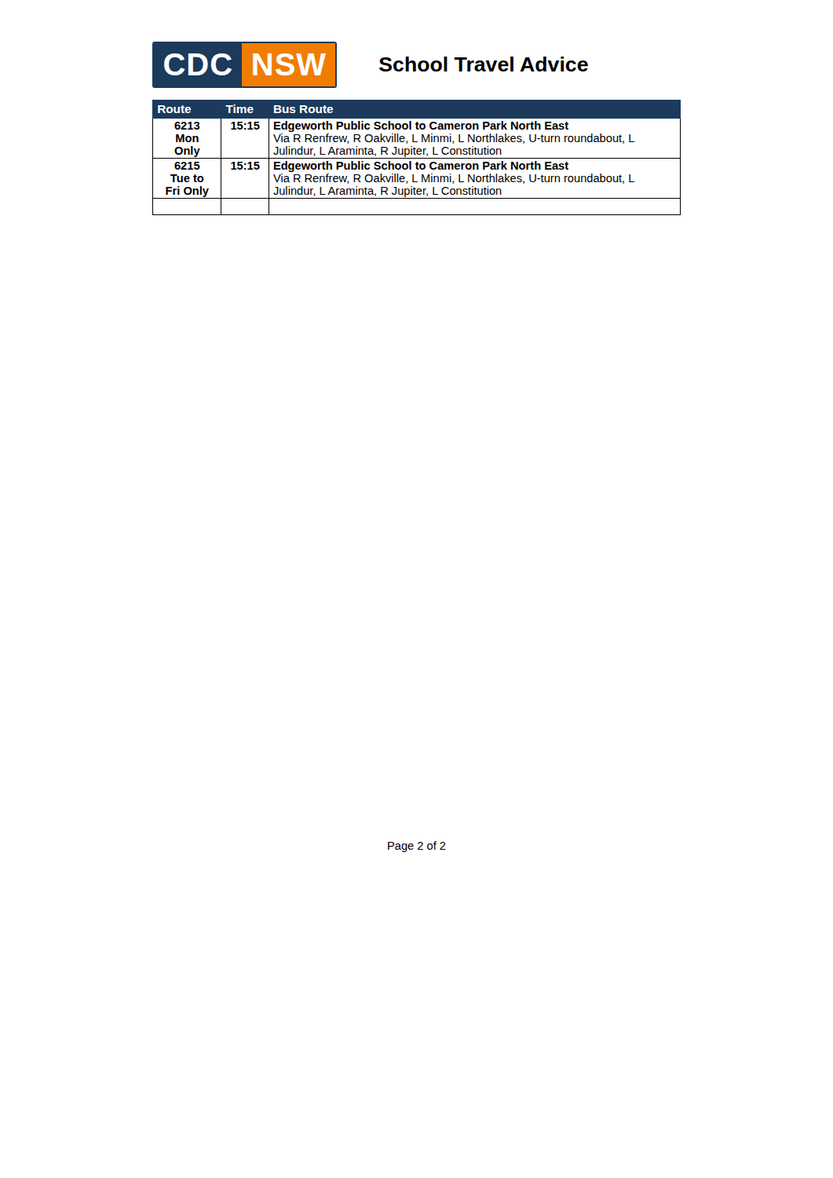CDC NSW
School Travel Advice
| Route | Time | Bus Route |
| --- | --- | --- |
| 6213 Mon Only | 15:15 | Edgeworth Public School to Cameron Park North East Via R Renfrew, R Oakville, L Minmi, L Northlakes, U-turn roundabout, L Julindur, L Araminta, R Jupiter, L Constitution |
| 6215 Tue to Fri Only | 15:15 | Edgeworth Public School to Cameron Park North East Via R Renfrew, R Oakville, L Minmi, L Northlakes, U-turn roundabout, L Julindur, L Araminta, R Jupiter, L Constitution |
Page 2 of 2